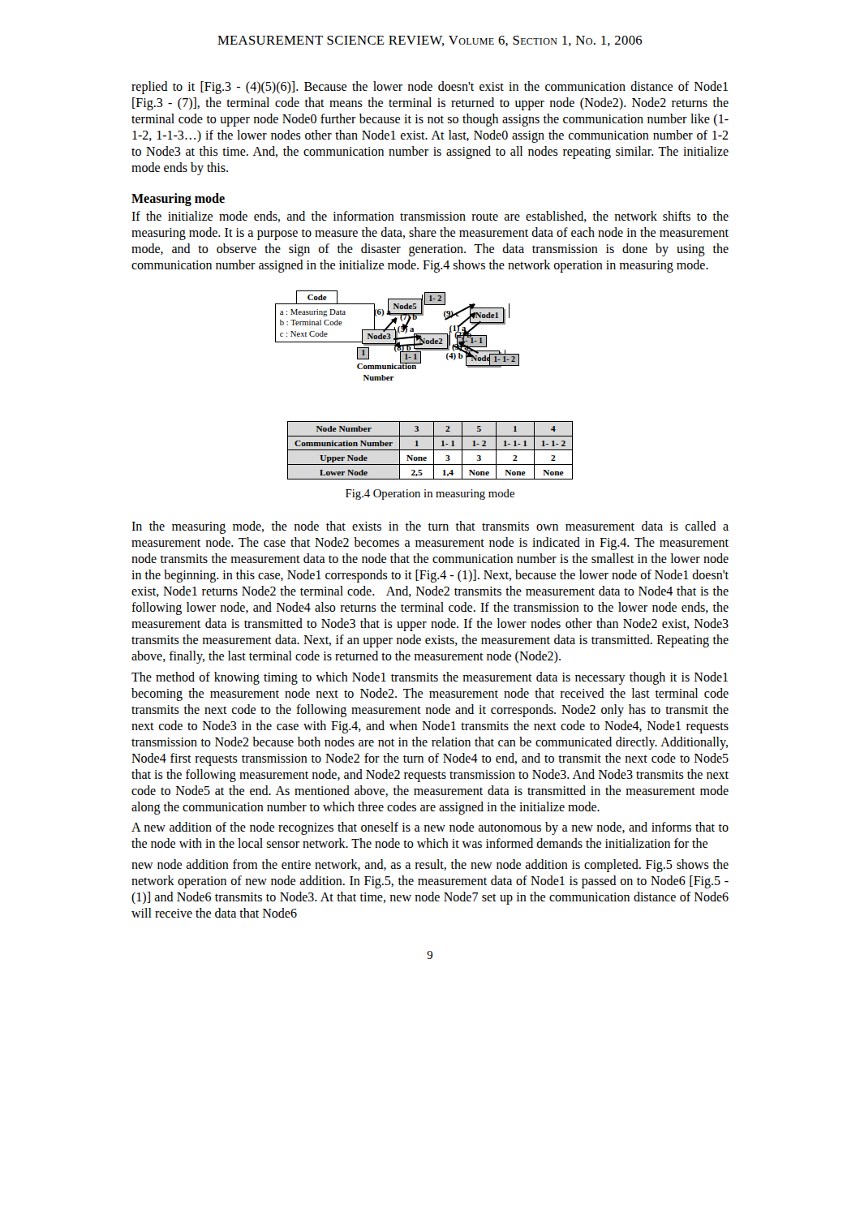MEASUREMENT SCIENCE REVIEW, Volume 6, Section 1, No. 1, 2006
replied to it [Fig.3 - (4)(5)(6)]. Because the lower node doesn't exist in the communication distance of Node1 [Fig.3 - (7)], the terminal code that means the terminal is returned to upper node (Node2). Node2 returns the terminal code to upper node Node0 further because it is not so though assigns the communication number like (1-1-2, 1-1-3…) if the lower nodes other than Node1 exist. At last, Node0 assign the communication number of 1-2 to Node3 at this time. And, the communication number is assigned to all nodes repeating similar. The initialize mode ends by this.
Measuring mode
If the initialize mode ends, and the information transmission route are established, the network shifts to the measuring mode. It is a purpose to measure the data, share the measurement data of each node in the measurement mode, and to observe the sign of the disaster generation. The data transmission is done by using the communication number assigned in the initialize mode. Fig.4 shows the network operation in measuring mode.
Code
a : Measuring Data
b : Terminal Code
c : Next Code
Node5
1- 2
Node1
1- 1- 1
Node3
1
Node2
1- 1
Node4
1- 1- 2
(6) a
(7) b
(5) a
(8) b
(9) c
(1) a
(2) b
(3) a
(4) b
Communication
Number
| Node Number | 3 | 2 | 5 | 1 | 4 |
| Communication Number | 1 | 1- 1 | 1- 2 | 1- 1- 1 | 1- 1- 2 |
| Upper Node | None | 3 | 3 | 2 | 2 |
| Lower Node | 2,5 | 1,4 | None | None | None |
Fig.4 Operation in measuring mode
In the measuring mode, the node that exists in the turn that transmits own measurement data is called a measurement node. The case that Node2 becomes a measurement node is indicated in Fig.4. The measurement node transmits the measurement data to the node that the communication number is the smallest in the lower node in the beginning. in this case, Node1 corresponds to it [Fig.4 - (1)]. Next, because the lower node of Node1 doesn't exist, Node1 returns Node2 the terminal code. And, Node2 transmits the measurement data to Node4 that is the following lower node, and Node4 also returns the terminal code. If the transmission to the lower node ends, the measurement data is transmitted to Node3 that is upper node. If the lower nodes other than Node2 exist, Node3 transmits the measurement data. Next, if an upper node exists, the measurement data is transmitted. Repeating the above, finally, the last terminal code is returned to the measurement node (Node2).
The method of knowing timing to which Node1 transmits the measurement data is necessary though it is Node1 becoming the measurement node next to Node2. The measurement node that received the last terminal code transmits the next code to the following measurement node and it corresponds. Node2 only has to transmit the next code to Node3 in the case with Fig.4, and when Node1 transmits the next code to Node4, Node1 requests transmission to Node2 because both nodes are not in the relation that can be communicated directly. Additionally, Node4 first requests transmission to Node2 for the turn of Node4 to end, and to transmit the next code to Node5 that is the following measurement node, and Node2 requests transmission to Node3. And Node3 transmits the next code to Node5 at the end. As mentioned above, the measurement data is transmitted in the measurement mode along the communication number to which three codes are assigned in the initialize mode.
A new addition of the node recognizes that oneself is a new node autonomous by a new node, and informs that to the node with in the local sensor network. The node to which it was informed demands the initialization for the
new node addition from the entire network, and, as a result, the new node addition is completed. Fig.5 shows the network operation of new node addition. In Fig.5, the measurement data of Node1 is passed on to Node6 [Fig.5 - (1)] and Node6 transmits to Node3. At that time, new node Node7 set up in the communication distance of Node6 will receive the data that Node6
9